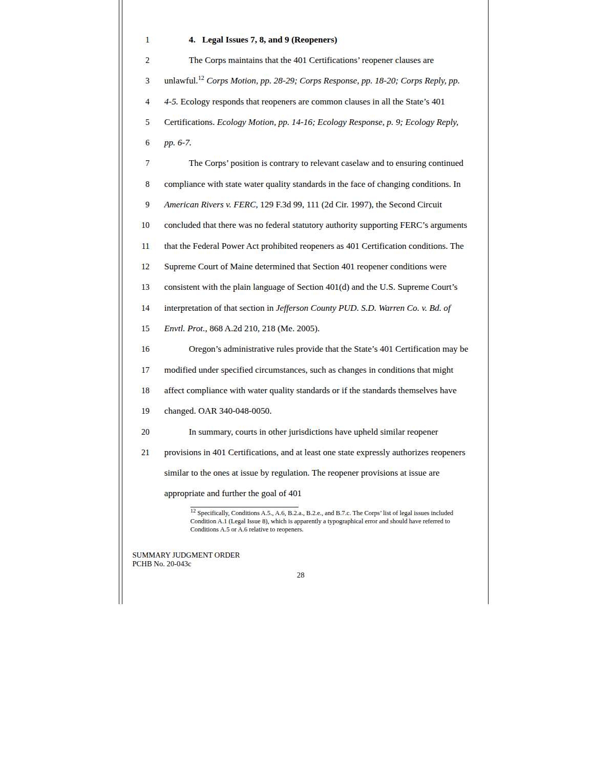1
2
3
4
5
6
7
8
9
10
11
12
13
14
15
16
17
18
19
20
21
4. Legal Issues 7, 8, and 9 (Reopeners)
The Corps maintains that the 401 Certifications’ reopener clauses are unlawful.12 Corps Motion, pp. 28-29; Corps Response, pp. 18-20; Corps Reply, pp. 4-5. Ecology responds that reopeners are common clauses in all the State’s 401 Certifications. Ecology Motion, pp. 14-16; Ecology Response, p. 9; Ecology Reply, pp. 6-7.
The Corps’ position is contrary to relevant caselaw and to ensuring continued compliance with state water quality standards in the face of changing conditions. In American Rivers v. FERC, 129 F.3d 99, 111 (2d Cir. 1997), the Second Circuit concluded that there was no federal statutory authority supporting FERC’s arguments that the Federal Power Act prohibited reopeners as 401 Certification conditions. The Supreme Court of Maine determined that Section 401 reopener conditions were consistent with the plain language of Section 401(d) and the U.S. Supreme Court’s interpretation of that section in Jefferson County PUD. S.D. Warren Co. v. Bd. of Envtl. Prot., 868 A.2d 210, 218 (Me. 2005).
Oregon’s administrative rules provide that the State’s 401 Certification may be modified under specified circumstances, such as changes in conditions that might affect compliance with water quality standards or if the standards themselves have changed. OAR 340-048-0050.
In summary, courts in other jurisdictions have upheld similar reopener provisions in 401 Certifications, and at least one state expressly authorizes reopeners similar to the ones at issue by regulation. The reopener provisions at issue are appropriate and further the goal of 401
12 Specifically, Conditions A.5., A.6, B.2.a., B.2.e., and B.7.c. The Corps’ list of legal issues included Condition A.1 (Legal Issue 8), which is apparently a typographical error and should have referred to Conditions A.5 or A.6 relative to reopeners.
SUMMARY JUDGMENT ORDER
PCHB No. 20-043c
28